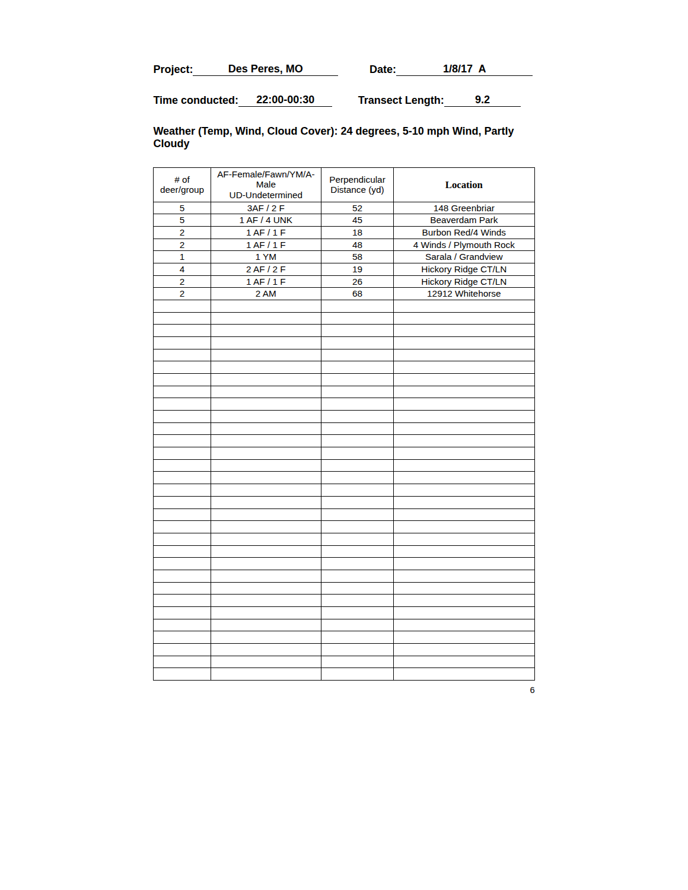Project: Des Peres, MO Date: 1/8/17 A
Time conducted: 22:00-00:30 Transect Length: 9.2
Weather (Temp, Wind, Cloud Cover): 24 degrees, 5-10 mph Wind, Partly Cloudy
| # of deer/group | AF-Female/Fawn/YM/A-Male UD-Undetermined | Perpendicular Distance (yd) | Location |
| --- | --- | --- | --- |
| 5 | 3AF / 2 F | 52 | 148 Greenbriar |
| 5 | 1 AF / 4 UNK | 45 | Beaverdam Park |
| 2 | 1 AF / 1 F | 18 | Burbon Red/4 Winds |
| 2 | 1 AF / 1 F | 48 | 4 Winds / Plymouth Rock |
| 1 | 1 YM | 58 | Sarala / Grandview |
| 4 | 2 AF / 2 F | 19 | Hickory Ridge CT/LN |
| 2 | 1 AF / 1 F | 26 | Hickory Ridge CT/LN |
| 2 | 2 AM | 68 | 12912 Whitehorse |
6